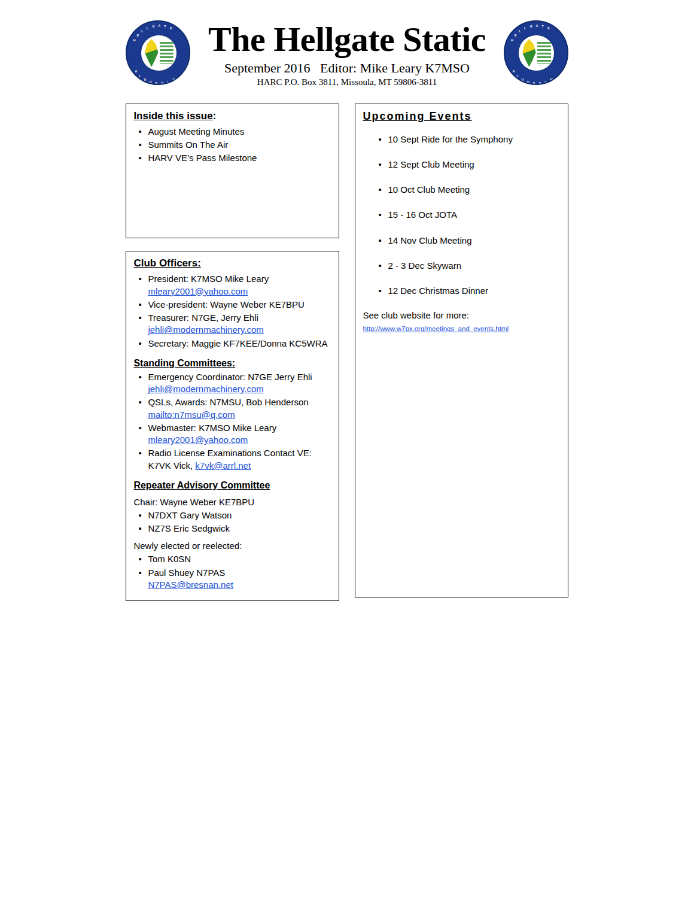H E L L G A T E M I S S O U L A
The Hellgate Static
September 2016 Editor: Mike Leary K7MSO
HARC P.O. Box 3811, Missoula, MT 59806-3811
H E L L G A T E M I S S O U L A
Inside this issue:
August Meeting Minutes
Summits On The Air
HARV VE’s Pass Milestone
Club Officers:
President: K7MSO Mike Leary
mleary2001@yahoo.com
Vice-president: Wayne Weber KE7BPU
Treasurer: N7GE, Jerry Ehli
jehli@modernmachinery.com
Secretary: Maggie KF7KEE/Donna KC5WRA
Standing Committees:
Emergency Coordinator: N7GE Jerry Ehli
jehli@modernmachinery.com
QSLs, Awards: N7MSU, Bob Henderson mailto:n7msu@q.com
Webmaster: K7MSO Mike Leary
mleary2001@yahoo.com
Radio License Examinations Contact VE: K7VK Vick, k7vk@arrl.net
Repeater Advisory Committee
Chair: Wayne Weber KE7BPU
N7DXT Gary Watson
NZ7S Eric Sedgwick
Newly elected or reelected:
Tom K0SN
Paul Shuey N7PAS
N7PAS@bresnan.net
Upcoming Events
10 Sept Ride for the Symphony
12 Sept Club Meeting
10 Oct Club Meeting
15 - 16 Oct JOTA
14 Nov Club Meeting
2 - 3 Dec Skywarn
12 Dec Christmas Dinner
See club website for more:
http://www.w7px.org/meetings_and_events.html